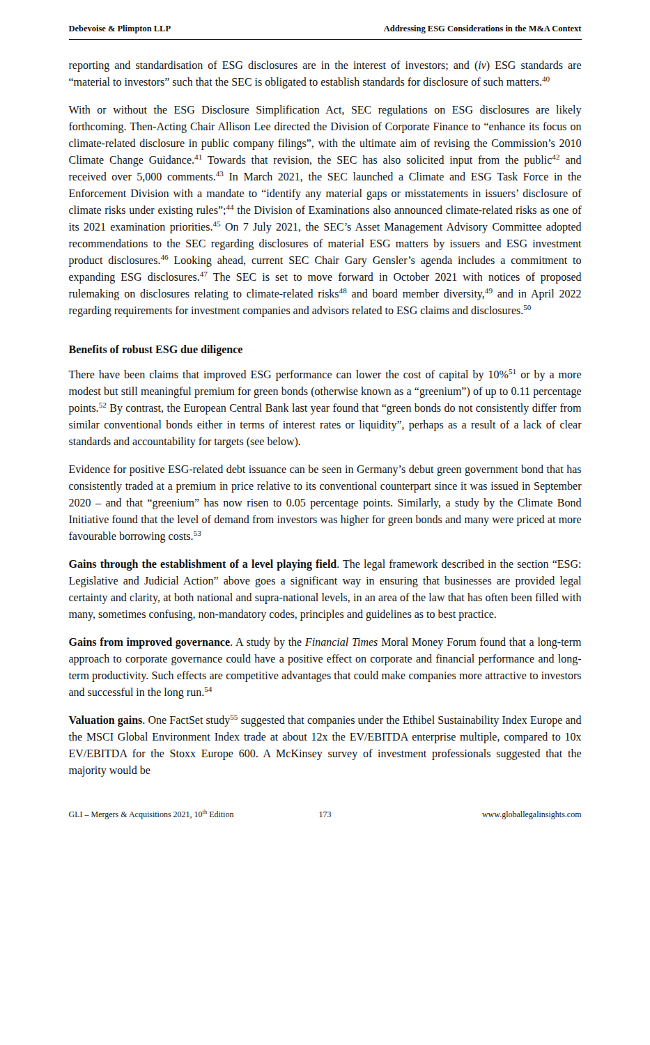Debevoise & Plimpton LLP
Addressing ESG Considerations in the M&A Context
reporting and standardisation of ESG disclosures are in the interest of investors; and (iv) ESG standards are “material to investors” such that the SEC is obligated to establish standards for disclosure of such matters.40
With or without the ESG Disclosure Simplification Act, SEC regulations on ESG disclosures are likely forthcoming. Then-Acting Chair Allison Lee directed the Division of Corporate Finance to “enhance its focus on climate-related disclosure in public company filings”, with the ultimate aim of revising the Commission’s 2010 Climate Change Guidance.41 Towards that revision, the SEC has also solicited input from the public42 and received over 5,000 comments.43 In March 2021, the SEC launched a Climate and ESG Task Force in the Enforcement Division with a mandate to “identify any material gaps or misstatements in issuers’ disclosure of climate risks under existing rules”;44 the Division of Examinations also announced climate-related risks as one of its 2021 examination priorities.45 On 7 July 2021, the SEC’s Asset Management Advisory Committee adopted recommendations to the SEC regarding disclosures of material ESG matters by issuers and ESG investment product disclosures.46 Looking ahead, current SEC Chair Gary Gensler’s agenda includes a commitment to expanding ESG disclosures.47 The SEC is set to move forward in October 2021 with notices of proposed rulemaking on disclosures relating to climate-related risks48 and board member diversity,49 and in April 2022 regarding requirements for investment companies and advisors related to ESG claims and disclosures.50
Benefits of robust ESG due diligence
There have been claims that improved ESG performance can lower the cost of capital by 10%51 or by a more modest but still meaningful premium for green bonds (otherwise known as a “greenium”) of up to 0.11 percentage points.52 By contrast, the European Central Bank last year found that “green bonds do not consistently differ from similar conventional bonds either in terms of interest rates or liquidity”, perhaps as a result of a lack of clear standards and accountability for targets (see below).
Evidence for positive ESG-related debt issuance can be seen in Germany’s debut green government bond that has consistently traded at a premium in price relative to its conventional counterpart since it was issued in September 2020 – and that “greenium” has now risen to 0.05 percentage points. Similarly, a study by the Climate Bond Initiative found that the level of demand from investors was higher for green bonds and many were priced at more favourable borrowing costs.53
Gains through the establishment of a level playing field. The legal framework described in the section “ESG: Legislative and Judicial Action” above goes a significant way in ensuring that businesses are provided legal certainty and clarity, at both national and supra-national levels, in an area of the law that has often been filled with many, sometimes confusing, non-mandatory codes, principles and guidelines as to best practice.
Gains from improved governance. A study by the Financial Times Moral Money Forum found that a long-term approach to corporate governance could have a positive effect on corporate and financial performance and long-term productivity. Such effects are competitive advantages that could make companies more attractive to investors and successful in the long run.54
Valuation gains. One FactSet study55 suggested that companies under the Ethibel Sustainability Index Europe and the MSCI Global Environment Index trade at about 12x the EV/EBITDA enterprise multiple, compared to 10x EV/EBITDA for the Stoxx Europe 600. A McKinsey survey of investment professionals suggested that the majority would be
GLI – Mergers & Acquisitions 2021, 10th Edition
173
www.globallegalinsights.com